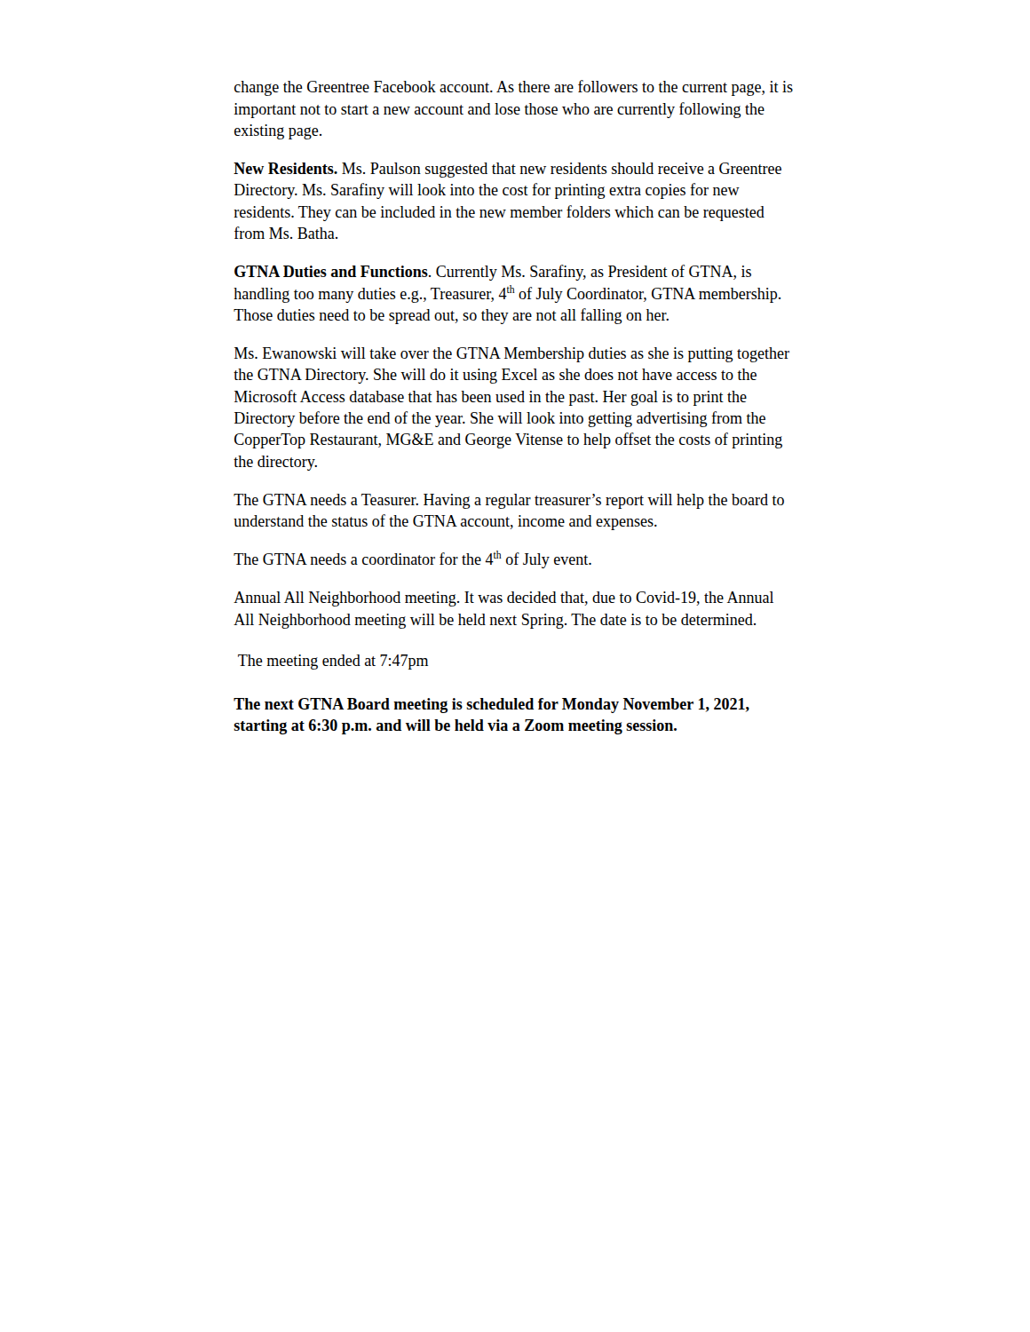change the Greentree Facebook account. As there are followers to the current page, it is important not to start a new account and lose those who are currently following the existing page.
New Residents. Ms. Paulson suggested that new residents should receive a Greentree Directory. Ms. Sarafiny will look into the cost for printing extra copies for new residents. They can be included in the new member folders which can be requested from Ms. Batha.
GTNA Duties and Functions. Currently Ms. Sarafiny, as President of GTNA, is handling too many duties e.g., Treasurer, 4th of July Coordinator, GTNA membership. Those duties need to be spread out, so they are not all falling on her.
Ms. Ewanowski will take over the GTNA Membership duties as she is putting together the GTNA Directory. She will do it using Excel as she does not have access to the Microsoft Access database that has been used in the past. Her goal is to print the Directory before the end of the year. She will look into getting advertising from the CopperTop Restaurant, MG&E and George Vitense to help offset the costs of printing the directory.
The GTNA needs a Teasurer. Having a regular treasurer’s report will help the board to understand the status of the GTNA account, income and expenses.
The GTNA needs a coordinator for the 4th of July event.
Annual All Neighborhood meeting. It was decided that, due to Covid-19, the Annual All Neighborhood meeting will be held next Spring. The date is to be determined.
The meeting ended at 7:47pm
The next GTNA Board meeting is scheduled for Monday November 1, 2021, starting at 6:30 p.m. and will be held via a Zoom meeting session.